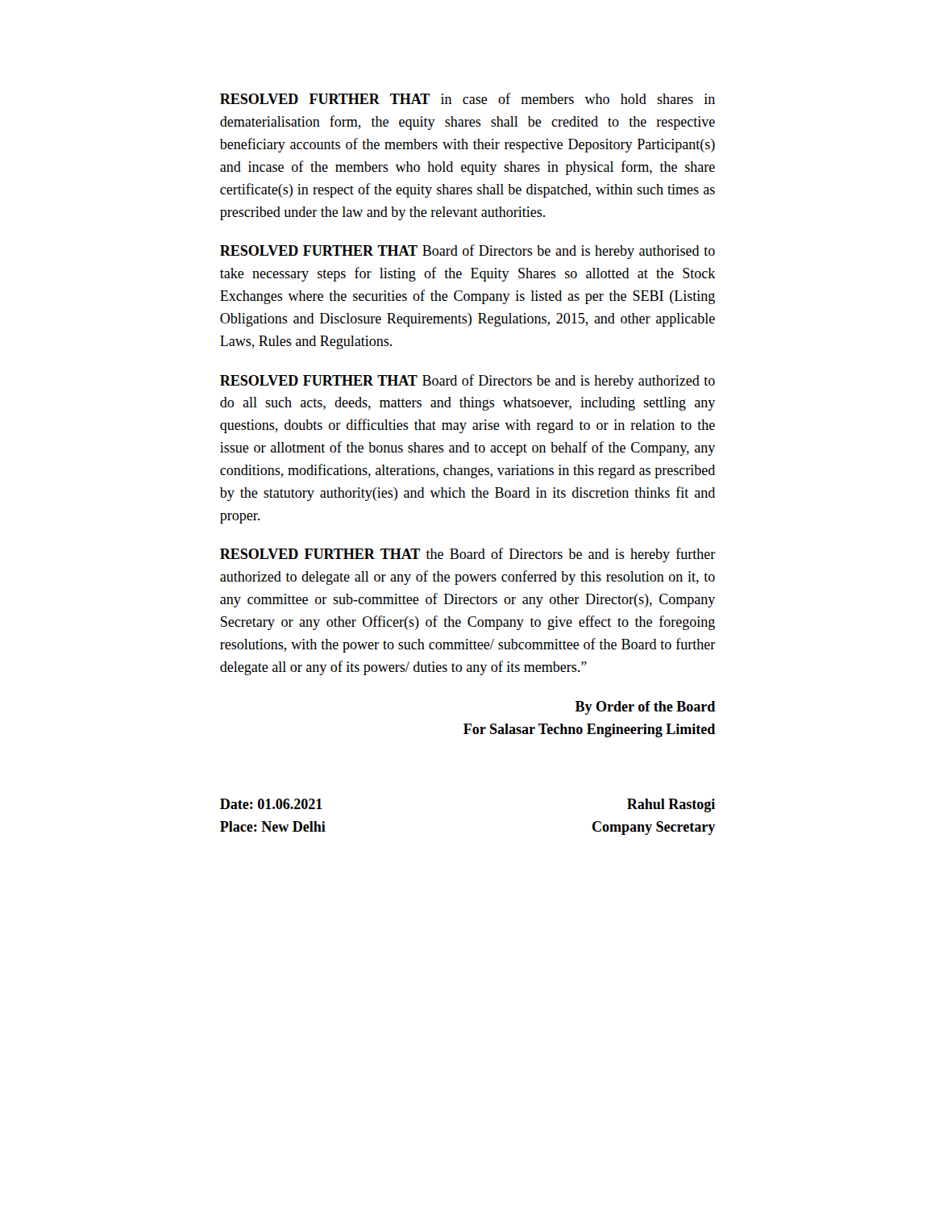RESOLVED FURTHER THAT in case of members who hold shares in dematerialisation form, the equity shares shall be credited to the respective beneficiary accounts of the members with their respective Depository Participant(s) and incase of the members who hold equity shares in physical form, the share certificate(s) in respect of the equity shares shall be dispatched, within such times as prescribed under the law and by the relevant authorities.
RESOLVED FURTHER THAT Board of Directors be and is hereby authorised to take necessary steps for listing of the Equity Shares so allotted at the Stock Exchanges where the securities of the Company is listed as per the SEBI (Listing Obligations and Disclosure Requirements) Regulations, 2015, and other applicable Laws, Rules and Regulations.
RESOLVED FURTHER THAT Board of Directors be and is hereby authorized to do all such acts, deeds, matters and things whatsoever, including settling any questions, doubts or difficulties that may arise with regard to or in relation to the issue or allotment of the bonus shares and to accept on behalf of the Company, any conditions, modifications, alterations, changes, variations in this regard as prescribed by the statutory authority(ies) and which the Board in its discretion thinks fit and proper.
RESOLVED FURTHER THAT the Board of Directors be and is hereby further authorized to delegate all or any of the powers conferred by this resolution on it, to any committee or sub-committee of Directors or any other Director(s), Company Secretary or any other Officer(s) of the Company to give effect to the foregoing resolutions, with the power to such committee/ subcommittee of the Board to further delegate all or any of its powers/ duties to any of its members.”
By Order of the Board
For Salasar Techno Engineering Limited
Date: 01.06.2021
Place: New Delhi
Rahul Rastogi
Company Secretary